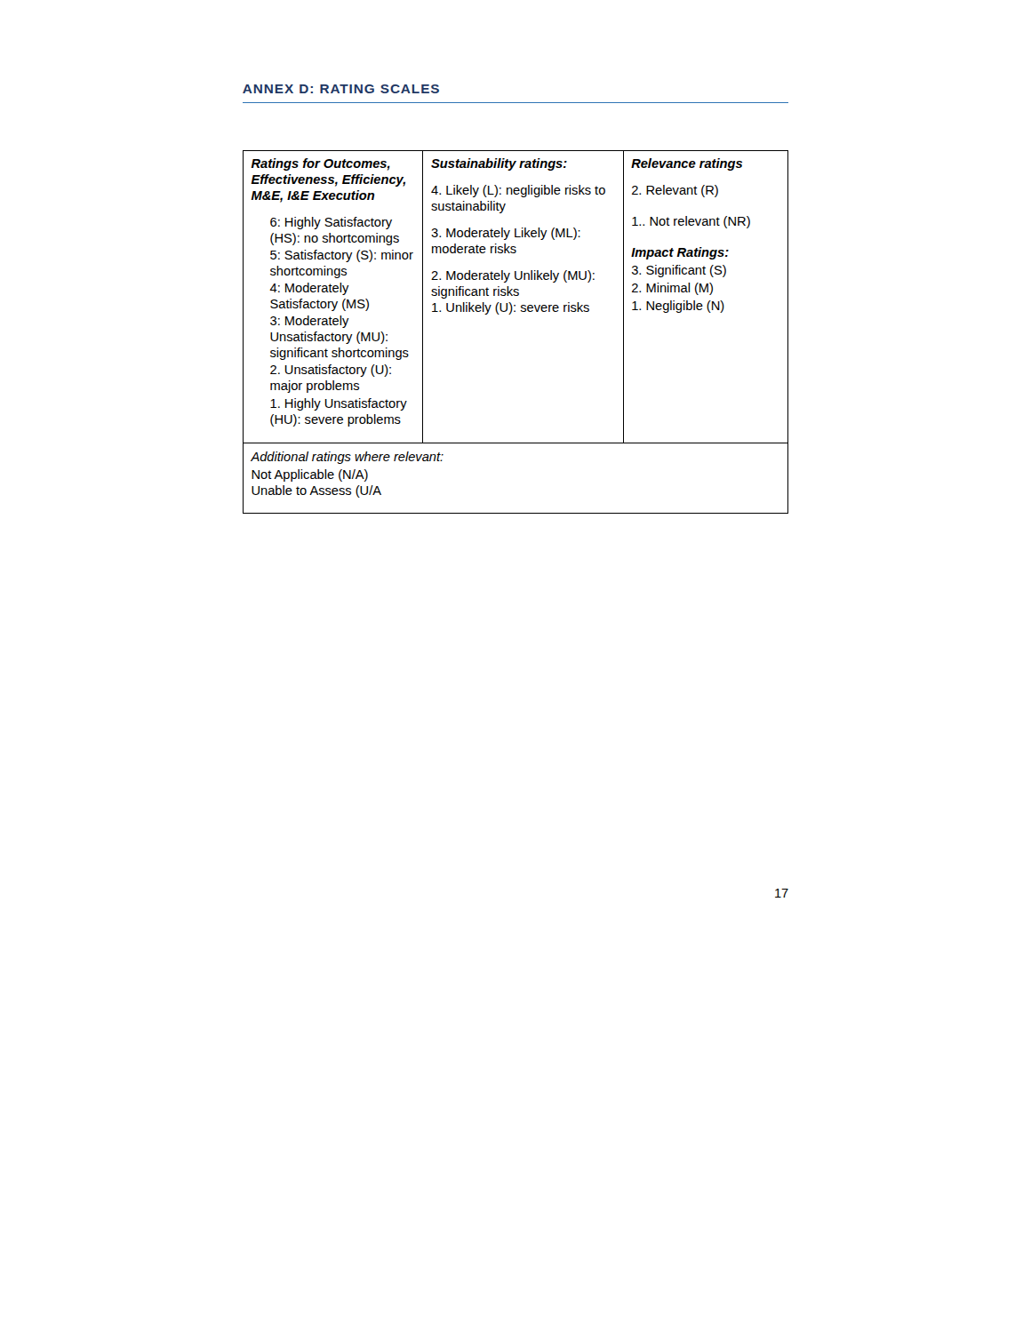Annex D: Rating Scales
| Ratings for Outcomes, Effectiveness, Efficiency, M&E, I&E Execution 6: Highly Satisfactory (HS): no shortcomings 5: Satisfactory (S): minor shortcomings 4: Moderately Satisfactory (MS) 3: Moderately Unsatisfactory (MU): significant shortcomings 2. Unsatisfactory (U): major problems 1. Highly Unsatisfactory (HU): severe problems | Sustainability ratings: 4. Likely (L): negligible risks to sustainability 3. Moderately Likely (ML): moderate risks 2. Moderately Unlikely (MU): significant risks 1. Unlikely (U): severe risks | Relevance ratings 2. Relevant (R) 1.. Not relevant (NR) Impact Ratings: 3. Significant (S) 2. Minimal (M) 1. Negligible (N) |
| Additional ratings where relevant: Not Applicable (N/A) Unable to Assess (U/A |
17